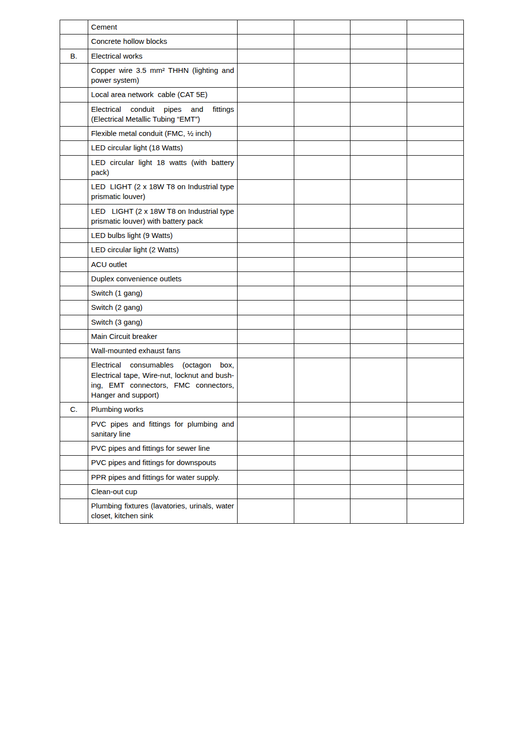| | Cement | | | | |
| | Concrete hollow blocks | | | | |
| B. | Electrical works | | | | |
| | Copper wire 3.5 mm² THHN (lighting and power system) | | | | |
| | Local area network cable (CAT 5E) | | | | |
| | Electrical conduit pipes and fittings (Electrical Metallic Tubing “EMT”) | | | | |
| | Flexible metal conduit (FMC, ½ inch) | | | | |
| | LED circular light (18 Watts) | | | | |
| | LED circular light 18 watts (with battery pack) | | | | |
| | LED LIGHT (2 x 18W T8 on Industrial type prismatic louver) | | | | |
| | LED LIGHT (2 x 18W T8 on Industrial type prismatic louver) with battery pack | | | | |
| | LED bulbs light (9 Watts) | | | | |
| | LED circular light (2 Watts) | | | | |
| | ACU outlet | | | | |
| | Duplex convenience outlets | | | | |
| | Switch (1 gang) | | | | |
| | Switch (2 gang) | | | | |
| | Switch (3 gang) | | | | |
| | Main Circuit breaker | | | | |
| | Wall-mounted exhaust fans | | | | |
| | Electrical consumables (octagon box, Electrical tape, Wire-nut, locknut and bushing, EMT connectors, FMC connectors, Hanger and support) | | | | |
| C. | Plumbing works | | | | |
| | PVC pipes and fittings for plumbing and sanitary line | | | | |
| | PVC pipes and fittings for sewer line | | | | |
| | PVC pipes and fittings for downspouts | | | | |
| | PPR pipes and fittings for water supply. | | | | |
| | Clean-out cup | | | | |
| | Plumbing fixtures (lavatories, urinals, water closet, kitchen sink | | | | |